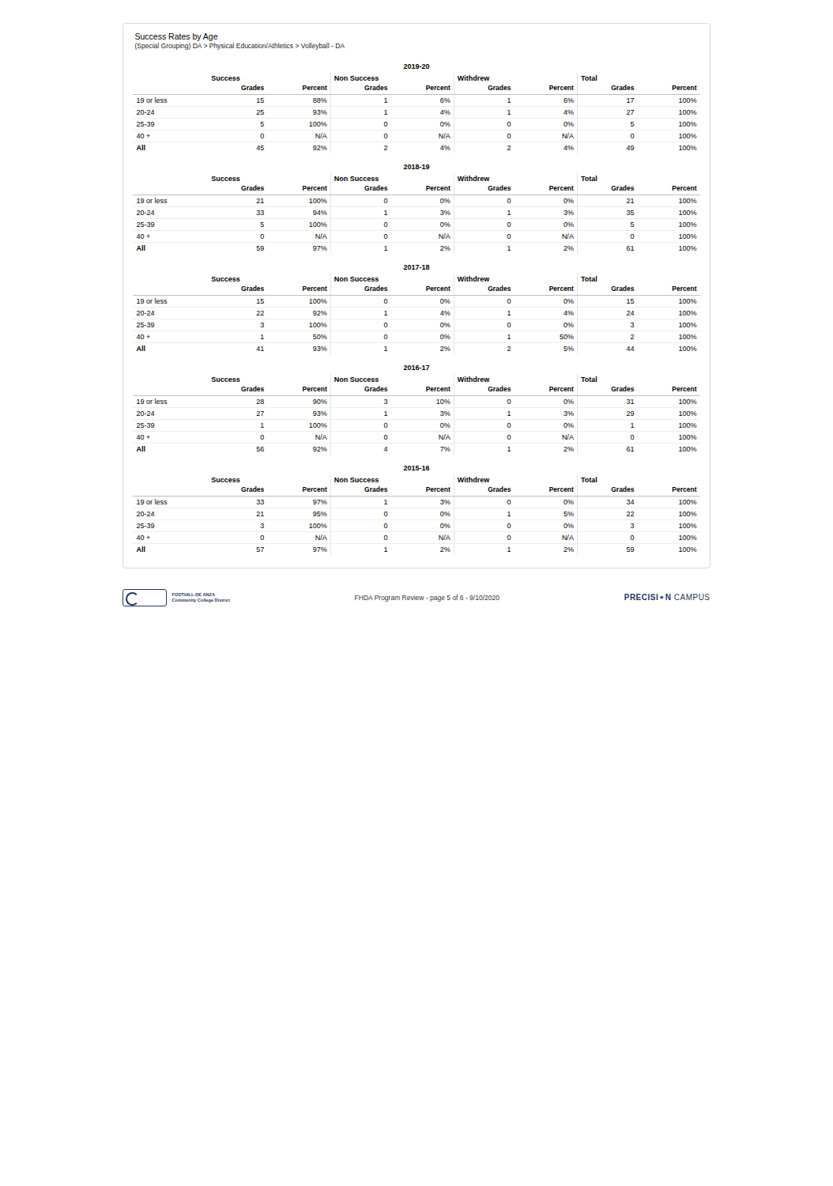Success Rates by Age
(Special Grouping) DA > Physical Education/Athletics > Volleyball - DA
2019-20
| | Success | Non Success | Withdrew | Total |
| --- | --- | --- | --- | --- |
| | Grades | Percent | Grades | Percent | Grades | Percent | Grades | Percent |
| 19 or less | 15 | 88% | 1 | 6% | 1 | 6% | 17 | 100% |
| 20-24 | 25 | 93% | 1 | 4% | 1 | 4% | 27 | 100% |
| 25-39 | 5 | 100% | 0 | 0% | 0 | 0% | 5 | 100% |
| 40 + | 0 | N/A | 0 | N/A | 0 | N/A | 0 | 100% |
| All | 45 | 92% | 2 | 4% | 2 | 4% | 49 | 100% |
2018-19
| | Success | Non Success | Withdrew | Total |
| --- | --- | --- | --- | --- |
| | Grades | Percent | Grades | Percent | Grades | Percent | Grades | Percent |
| 19 or less | 21 | 100% | 0 | 0% | 0 | 0% | 21 | 100% |
| 20-24 | 33 | 94% | 1 | 3% | 1 | 3% | 35 | 100% |
| 25-39 | 5 | 100% | 0 | 0% | 0 | 0% | 5 | 100% |
| 40 + | 0 | N/A | 0 | N/A | 0 | N/A | 0 | 100% |
| All | 59 | 97% | 1 | 2% | 1 | 2% | 61 | 100% |
2017-18
| | Success | Non Success | Withdrew | Total |
| --- | --- | --- | --- | --- |
| | Grades | Percent | Grades | Percent | Grades | Percent | Grades | Percent |
| 19 or less | 15 | 100% | 0 | 0% | 0 | 0% | 15 | 100% |
| 20-24 | 22 | 92% | 1 | 4% | 1 | 4% | 24 | 100% |
| 25-39 | 3 | 100% | 0 | 0% | 0 | 0% | 3 | 100% |
| 40 + | 1 | 50% | 0 | 0% | 1 | 50% | 2 | 100% |
| All | 41 | 93% | 1 | 2% | 2 | 5% | 44 | 100% |
2016-17
| | Success | Non Success | Withdrew | Total |
| --- | --- | --- | --- | --- |
| | Grades | Percent | Grades | Percent | Grades | Percent | Grades | Percent |
| 19 or less | 28 | 90% | 3 | 10% | 0 | 0% | 31 | 100% |
| 20-24 | 27 | 93% | 1 | 3% | 1 | 3% | 29 | 100% |
| 25-39 | 1 | 100% | 0 | 0% | 0 | 0% | 1 | 100% |
| 40 + | 0 | N/A | 0 | N/A | 0 | N/A | 0 | 100% |
| All | 56 | 92% | 4 | 7% | 1 | 2% | 61 | 100% |
2015-16
| | Success | Non Success | Withdrew | Total |
| --- | --- | --- | --- | --- |
| | Grades | Percent | Grades | Percent | Grades | Percent | Grades | Percent |
| 19 or less | 33 | 97% | 1 | 3% | 0 | 0% | 34 | 100% |
| 20-24 | 21 | 95% | 0 | 0% | 1 | 5% | 22 | 100% |
| 25-39 | 3 | 100% | 0 | 0% | 0 | 0% | 3 | 100% |
| 40 + | 0 | N/A | 0 | N/A | 0 | N/A | 0 | 100% |
| All | 57 | 97% | 1 | 2% | 1 | 2% | 59 | 100% |
FOOTHILL-DE ANZA
Community College District
FHDA Program Review - page 5 of 6 - 9/10/2020
PRECISI⚬N CAMPUS